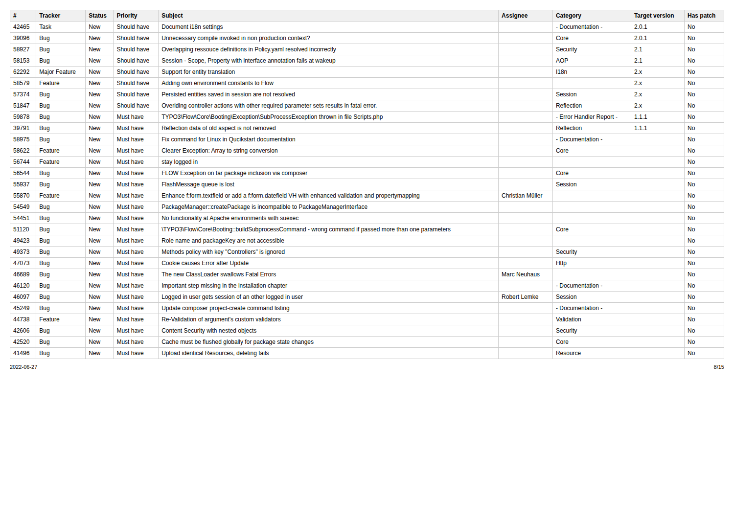| # | Tracker | Status | Priority | Subject | Assignee | Category | Target version | Has patch |
| --- | --- | --- | --- | --- | --- | --- | --- | --- |
| 42465 | Task | New | Should have | Document i18n settings | | - Documentation - | 2.0.1 | No |
| 39096 | Bug | New | Should have | Unnecessary compile invoked in non production context? | | Core | 2.0.1 | No |
| 58927 | Bug | New | Should have | Overlapping ressouce definitions in Policy.yaml resolved incorrectly | | Security | 2.1 | No |
| 58153 | Bug | New | Should have | Session - Scope, Property with interface annotation fails at wakeup | | AOP | 2.1 | No |
| 62292 | Major Feature | New | Should have | Support for entity translation | | I18n | 2.x | No |
| 58579 | Feature | New | Should have | Adding own environment constants to Flow | | | 2.x | No |
| 57374 | Bug | New | Should have | Persisted entities saved in session are not resolved | | Session | 2.x | No |
| 51847 | Bug | New | Should have | Overiding controller actions with other required parameter sets results in fatal error. | | Reflection | 2.x | No |
| 59878 | Bug | New | Must have | TYPO3\Flow\Core\Booting\Exception\SubProcessException thrown in file Scripts.php | | - Error Handler Report - | 1.1.1 | No |
| 39791 | Bug | New | Must have | Reflection data of old aspect is not removed | | Reflection | 1.1.1 | No |
| 58975 | Bug | New | Must have | Fix command for Linux in Qucikstart documentation | | - Documentation - | | No |
| 58622 | Feature | New | Must have | Clearer Exception: Array to string conversion | | Core | | No |
| 56744 | Feature | New | Must have | stay logged in | | | | No |
| 56544 | Bug | New | Must have | FLOW Exception on tar package inclusion via composer | | Core | | No |
| 55937 | Bug | New | Must have | FlashMessage queue is lost | | Session | | No |
| 55870 | Feature | New | Must have | Enhance f:form.textfield or add a f:form.datefield VH with enhanced validation and propertymapping | Christian Müller | | | No |
| 54549 | Bug | New | Must have | PackageManager::createPackage is incompatible to PackageManagerInterface | | | | No |
| 54451 | Bug | New | Must have | No functionality at Apache environments with suexec | | | | No |
| 51120 | Bug | New | Must have | \TYPO3\Flow\Core\Booting::buildSubprocessCommand - wrong command if passed more than one parameters | | Core | | No |
| 49423 | Bug | New | Must have | Role name and packageKey are not accessible | | | | No |
| 49373 | Bug | New | Must have | Methods policy with key "Controllers" is ignored | | Security | | No |
| 47073 | Bug | New | Must have | Cookie causes Error after Update | | Http | | No |
| 46689 | Bug | New | Must have | The new ClassLoader swallows Fatal Errors | Marc Neuhaus | | | No |
| 46120 | Bug | New | Must have | Important step missing in the installation chapter | | - Documentation - | | No |
| 46097 | Bug | New | Must have | Logged in user gets session of an other logged in user | Robert Lemke | Session | | No |
| 45249 | Bug | New | Must have | Update composer project-create command listing | | - Documentation - | | No |
| 44738 | Feature | New | Must have | Re-Validation of argument's custom validators | | Validation | | No |
| 42606 | Bug | New | Must have | Content Security with nested objects | | Security | | No |
| 42520 | Bug | New | Must have | Cache must be flushed globally for package state changes | | Core | | No |
| 41496 | Bug | New | Must have | Upload identical Resources, deleting fails | | Resource | | No |
2022-06-27 8/15